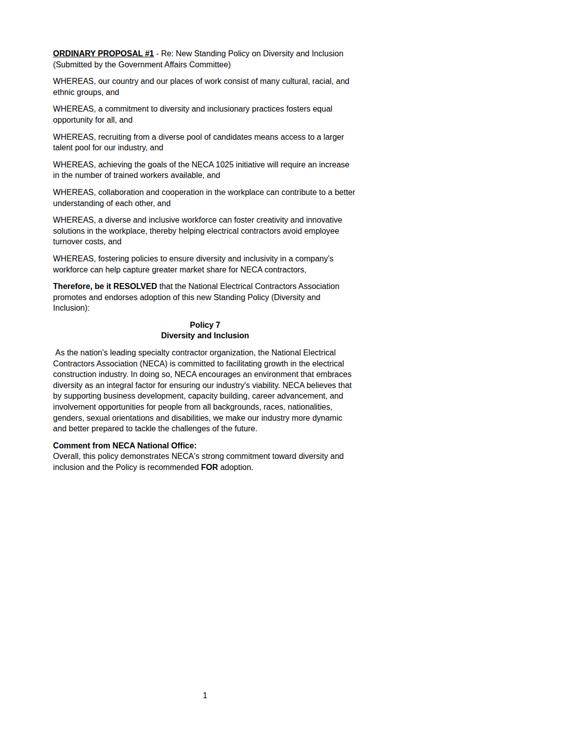ORDINARY PROPOSAL #1 - Re: New Standing Policy on Diversity and Inclusion
(Submitted by the Government Affairs Committee)
WHEREAS, our country and our places of work consist of many cultural, racial, and ethnic groups, and
WHEREAS, a commitment to diversity and inclusionary practices fosters equal opportunity for all, and
WHEREAS, recruiting from a diverse pool of candidates means access to a larger talent pool for our industry, and
WHEREAS, achieving the goals of the NECA 1025 initiative will require an increase in the number of trained workers available, and
WHEREAS, collaboration and cooperation in the workplace can contribute to a better understanding of each other, and
WHEREAS, a diverse and inclusive workforce can foster creativity and innovative solutions in the workplace, thereby helping electrical contractors avoid employee turnover costs, and
WHEREAS, fostering policies to ensure diversity and inclusivity in a company's workforce can help capture greater market share for NECA contractors,
Therefore, be it RESOLVED that the National Electrical Contractors Association promotes and endorses adoption of this new Standing Policy (Diversity and Inclusion):
Policy 7
Diversity and Inclusion
As the nation's leading specialty contractor organization, the National Electrical Contractors Association (NECA) is committed to facilitating growth in the electrical construction industry. In doing so, NECA encourages an environment that embraces diversity as an integral factor for ensuring our industry's viability. NECA believes that by supporting business development, capacity building, career advancement, and involvement opportunities for people from all backgrounds, races, nationalities, genders, sexual orientations and disabilities, we make our industry more dynamic and better prepared to tackle the challenges of the future.
Comment from NECA National Office:
Overall, this policy demonstrates NECA's strong commitment toward diversity and inclusion and the Policy is recommended FOR adoption.
1